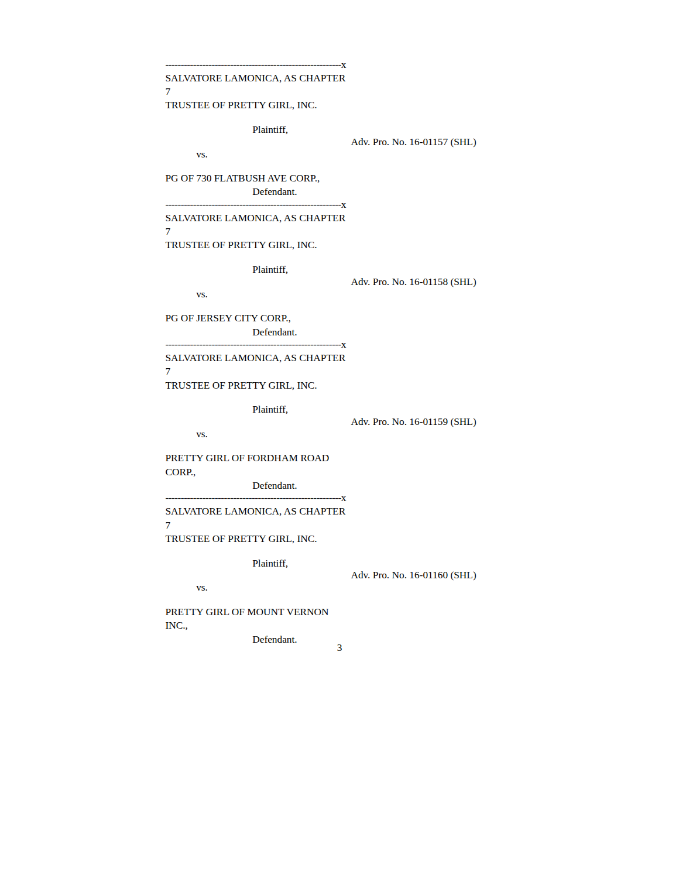---------------------------------------------------------x
| SALVATORE LAMONICA, AS CHAPTER 7 TRUSTEE OF PRETTY GIRL, INC. Plaintiff, vs. PG OF 730 FLATBUSH AVE CORP., Defendant. | Adv. Pro. No. 16-01157 (SHL) |
---------------------------------------------------------x
| SALVATORE LAMONICA, AS CHAPTER 7 TRUSTEE OF PRETTY GIRL, INC. Plaintiff, vs. PG OF JERSEY CITY CORP., Defendant. | Adv. Pro. No. 16-01158 (SHL) |
---------------------------------------------------------x
| SALVATORE LAMONICA, AS CHAPTER 7 TRUSTEE OF PRETTY GIRL, INC. Plaintiff, vs. PRETTY GIRL OF FORDHAM ROAD CORP., Defendant. | Adv. Pro. No. 16-01159 (SHL) |
---------------------------------------------------------x
| SALVATORE LAMONICA, AS CHAPTER 7 TRUSTEE OF PRETTY GIRL, INC. Plaintiff, vs. PRETTY GIRL OF MOUNT VERNON INC., Defendant. | Adv. Pro. No. 16-01160 (SHL) |
3